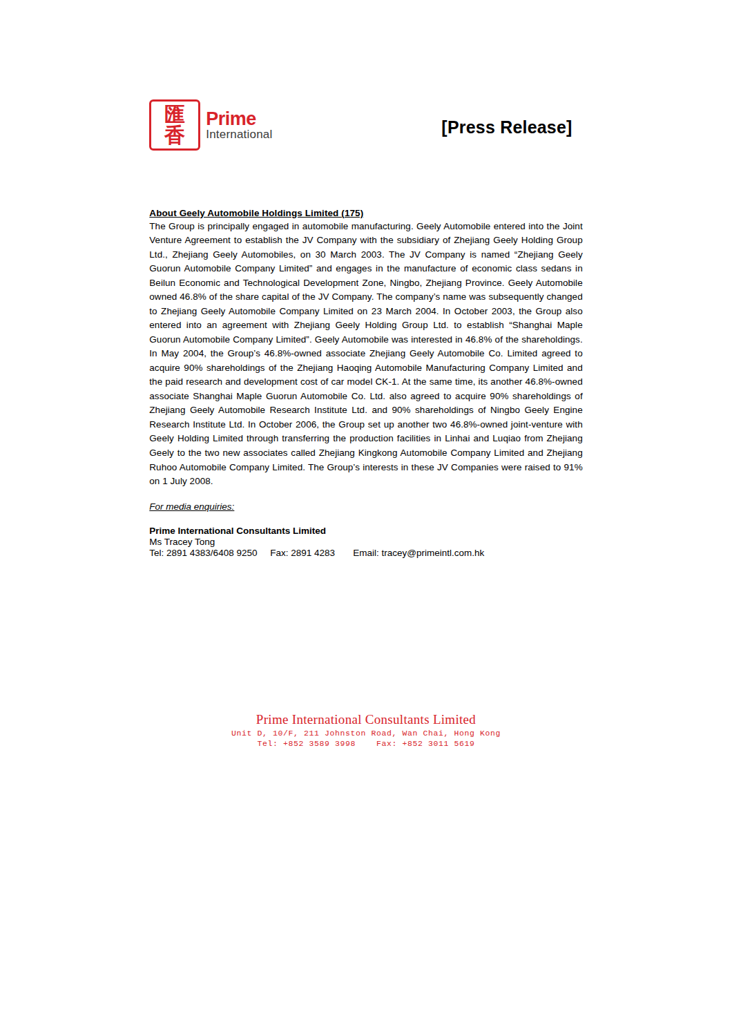匯 香
Prime
International
[Press Release]
About Geely Automobile Holdings Limited (175)
The Group is principally engaged in automobile manufacturing. Geely Automobile entered into the Joint Venture Agreement to establish the JV Company with the subsidiary of Zhejiang Geely Holding Group Ltd., Zhejiang Geely Automobiles, on 30 March 2003. The JV Company is named “Zhejiang Geely Guorun Automobile Company Limited” and engages in the manufacture of economic class sedans in Beilun Economic and Technological Development Zone, Ningbo, Zhejiang Province. Geely Automobile owned 46.8% of the share capital of the JV Company. The company’s name was subsequently changed to Zhejiang Geely Automobile Company Limited on 23 March 2004. In October 2003, the Group also entered into an agreement with Zhejiang Geely Holding Group Ltd. to establish “Shanghai Maple Guorun Automobile Company Limited”. Geely Automobile was interested in 46.8% of the shareholdings. In May 2004, the Group’s 46.8%-owned associate Zhejiang Geely Automobile Co. Limited agreed to acquire 90% shareholdings of the Zhejiang Haoqing Automobile Manufacturing Company Limited and the paid research and development cost of car model CK-1. At the same time, its another 46.8%-owned associate Shanghai Maple Guorun Automobile Co. Ltd. also agreed to acquire 90% shareholdings of Zhejiang Geely Automobile Research Institute Ltd. and 90% shareholdings of Ningbo Geely Engine Research Institute Ltd. In October 2006, the Group set up another two 46.8%-owned joint-venture with Geely Holding Limited through transferring the production facilities in Linhai and Luqiao from Zhejiang Geely to the two new associates called Zhejiang Kingkong Automobile Company Limited and Zhejiang Ruhoo Automobile Company Limited. The Group’s interests in these JV Companies were raised to 91% on 1 July 2008.
For media enquiries:
Prime International Consultants Limited
Ms Tracey Tong
Tel: 2891 4383/6408 9250 Fax: 2891 4283 Email: tracey@primeintl.com.hk
Prime International Consultants Limited
Unit D, 10/F, 211 Johnston Road, Wan Chai, Hong Kong
Tel: +852 3589 3998 Fax: +852 3011 5619